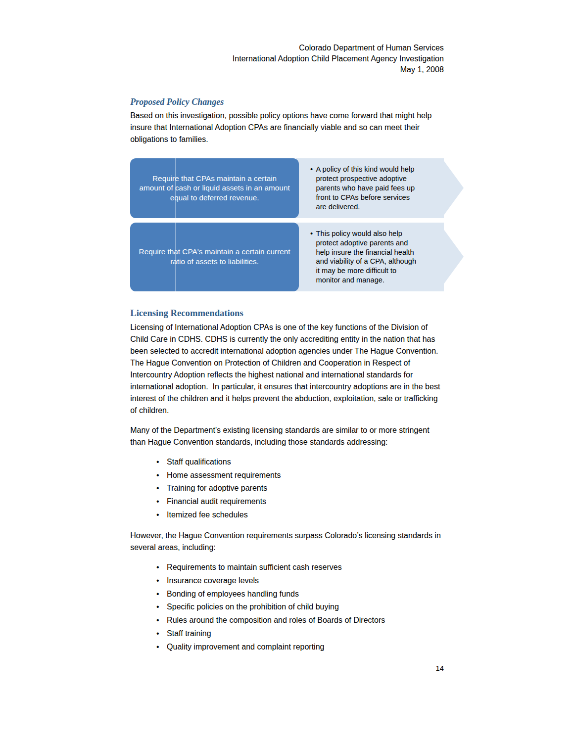Colorado Department of Human Services
International Adoption Child Placement Agency Investigation
May 1, 2008
Proposed Policy Changes
Based on this investigation, possible policy options have come forward that might help insure that International Adoption CPAs are financially viable and so can meet their obligations to families.
Require that CPAs maintain a certain amount of cash or liquid assets in an amount equal to deferred revenue.
A policy of this kind would help protect prospective adoptive parents who have paid fees up front to CPAs before services are delivered.
Require that CPA's maintain a certain current ratio of assets to liabilities.
This policy would also help protect adoptive parents and help insure the financial health and viability of a CPA, although it may be more difficult to monitor and manage.
Licensing Recommendations
Licensing of International Adoption CPAs is one of the key functions of the Division of Child Care in CDHS. CDHS is currently the only accrediting entity in the nation that has been selected to accredit international adoption agencies under The Hague Convention. The Hague Convention on Protection of Children and Cooperation in Respect of Intercountry Adoption reflects the highest national and international standards for international adoption. In particular, it ensures that intercountry adoptions are in the best interest of the children and it helps prevent the abduction, exploitation, sale or trafficking of children.
Many of the Department’s existing licensing standards are similar to or more stringent than Hague Convention standards, including those standards addressing:
Staff qualifications
Home assessment requirements
Training for adoptive parents
Financial audit requirements
Itemized fee schedules
However, the Hague Convention requirements surpass Colorado’s licensing standards in several areas, including:
Requirements to maintain sufficient cash reserves
Insurance coverage levels
Bonding of employees handling funds
Specific policies on the prohibition of child buying
Rules around the composition and roles of Boards of Directors
Staff training
Quality improvement and complaint reporting
14